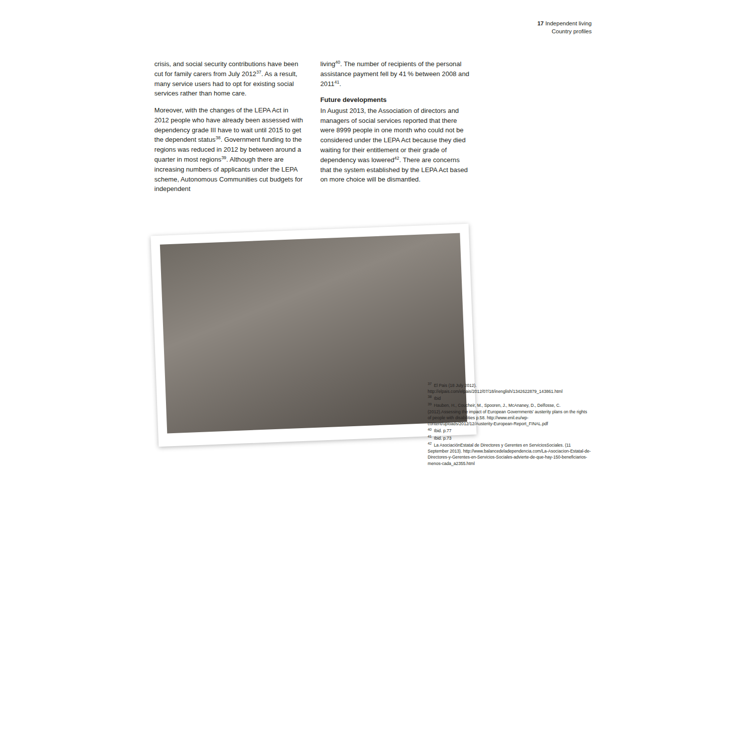17 Independent living Country profiles
crisis, and social security contributions have been cut for family carers from July 201237. As a result, many service users had to opt for existing social services rather than home care.
Moreover, with the changes of the LEPA Act in 2012 people who have already been assessed with dependency grade III have to wait until 2015 to get the dependent status38. Government funding to the regions was reduced in 2012 by between around a quarter in most regions39. Although there are increasing numbers of applicants under the LEPA scheme, Autonomous Communities cut budgets for independent
living40. The number of recipients of the personal assistance payment fell by 41 % between 2008 and 201141.
Future developments
In August 2013, the Association of directors and managers of social services reported that there were 8999 people in one month who could not be considered under the LEPA Act because they died waiting for their entitlement or their grade of dependency was lowered42. There are concerns that the system established by the LEPA Act based on more choice will be dismantled.
37 El Pais (18 July 2012). http://elpais.com/elpais/2012/07/18/inenglish/1342622879_143861.html
38 Ibid
39 Hauben, H., Coucheir, M., Spooren, J., McAnaney, D., Delfosse, C. (2012).Assessing the impact of European Governments’ austerity plans on the rights of people with disabilities p.58. http://www.enil.eu/wp-content/uploads/2012/12/Austerity-European-Report_FINAL.pdf
40 Ibid. p.77
41 Ibid. p.73
42 La AsociaciónEstatal de Directores y Gerentes en ServiciosSociales. (11 September 2013). http://www.balancedeladependencia.com/La-Asociacion-Estatal-de-Directores-y-Gerentes-en-Servicios-Sociales-advierte-de-que-hay-150-beneficiarios-menos-cada_a2355.html